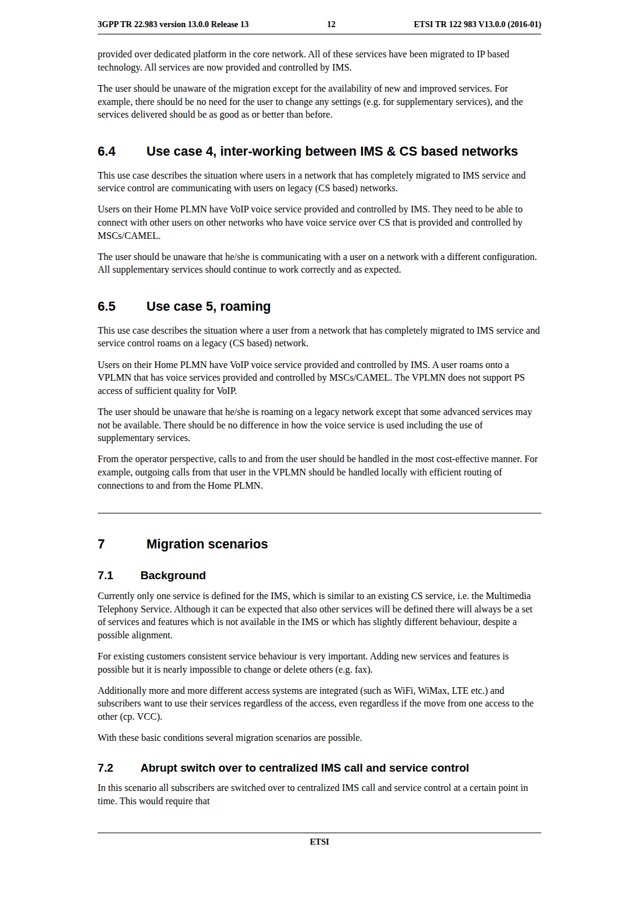3GPP TR 22.983 version 13.0.0 Release 13
12
ETSI TR 122 983 V13.0.0 (2016-01)
provided over dedicated platform in the core network. All of these services have been migrated to IP based technology. All services are now provided and controlled by IMS.
The user should be unaware of the migration except for the availability of new and improved services. For example, there should be no need for the user to change any settings (e.g. for supplementary services), and the services delivered should be as good as or better than before.
6.4 Use case 4, inter-working between IMS & CS based networks
This use case describes the situation where users in a network that has completely migrated to IMS service and service control are communicating with users on legacy (CS based) networks.
Users on their Home PLMN have VoIP voice service provided and controlled by IMS. They need to be able to connect with other users on other networks who have voice service over CS that is provided and controlled by MSCs/CAMEL.
The user should be unaware that he/she is communicating with a user on a network with a different configuration. All supplementary services should continue to work correctly and as expected.
6.5 Use case 5, roaming
This use case describes the situation where a user from a network that has completely migrated to IMS service and service control roams on a legacy (CS based) network.
Users on their Home PLMN have VoIP voice service provided and controlled by IMS. A user roams onto a VPLMN that has voice services provided and controlled by MSCs/CAMEL. The VPLMN does not support PS access of sufficient quality for VoIP.
The user should be unaware that he/she is roaming on a legacy network except that some advanced services may not be available. There should be no difference in how the voice service is used including the use of supplementary services.
From the operator perspective, calls to and from the user should be handled in the most cost-effective manner. For example, outgoing calls from that user in the VPLMN should be handled locally with efficient routing of connections to and from the Home PLMN.
7 Migration scenarios
7.1 Background
Currently only one service is defined for the IMS, which is similar to an existing CS service, i.e. the Multimedia Telephony Service. Although it can be expected that also other services will be defined there will always be a set of services and features which is not available in the IMS or which has slightly different behaviour, despite a possible alignment.
For existing customers consistent service behaviour is very important. Adding new services and features is possible but it is nearly impossible to change or delete others (e.g. fax).
Additionally more and more different access systems are integrated (such as WiFi, WiMax, LTE etc.) and subscribers want to use their services regardless of the access, even regardless if the move from one access to the other (cp. VCC).
With these basic conditions several migration scenarios are possible.
7.2 Abrupt switch over to centralized IMS call and service control
In this scenario all subscribers are switched over to centralized IMS call and service control at a certain point in time. This would require that
ETSI